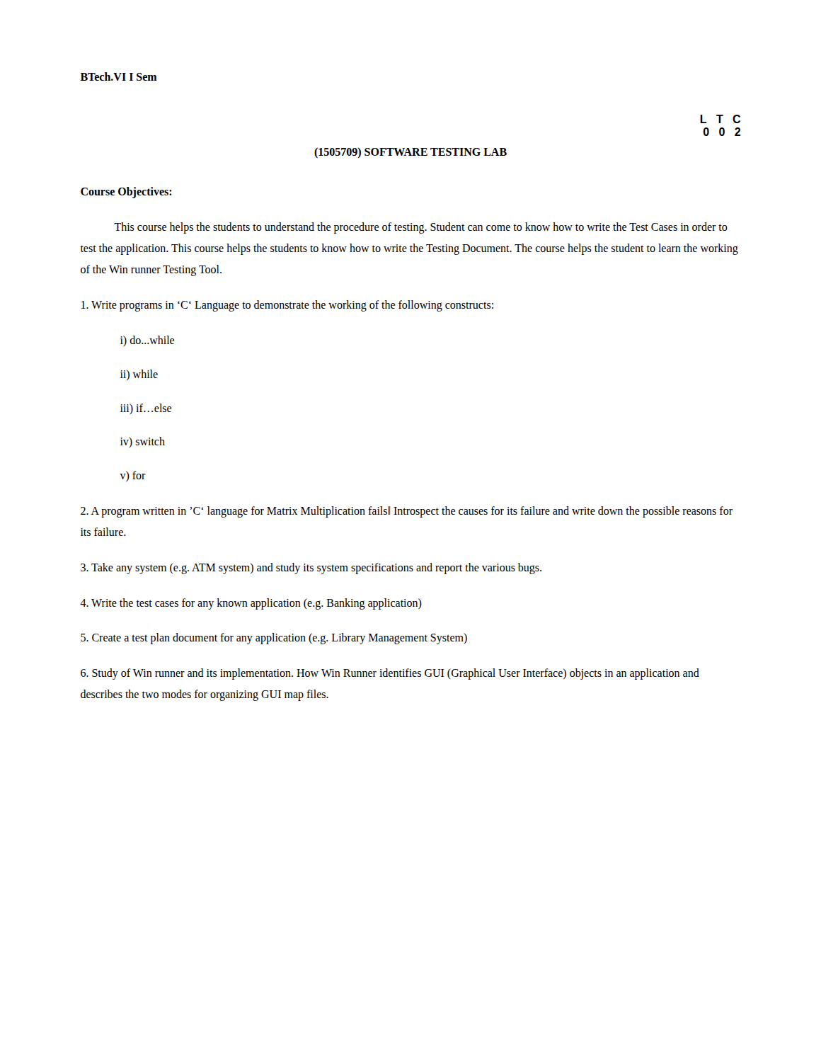BTech.VI I Sem
L T C
0 0 2
(1505709) SOFTWARE TESTING LAB
Course Objectives:
This course helps the students to understand the procedure of testing. Student can come to know how to write the Test Cases in order to test the application. This course helps the students to know how to write the Testing Document. The course helps the student to learn the working of the Win runner Testing Tool.
1. Write programs in ‘C‘ Language to demonstrate the working of the following constructs:
i) do...while
ii) while
iii) if…else
iv) switch
v) for
2. A program written in ’C‘ language for Matrix Multiplication fails‖ Introspect the causes for its failure and write down the possible reasons for its failure.
3. Take any system (e.g. ATM system) and study its system specifications and report the various bugs.
4. Write the test cases for any known application (e.g. Banking application)
5. Create a test plan document for any application (e.g. Library Management System)
6. Study of Win runner and its implementation. How Win Runner identifies GUI (Graphical User Interface) objects in an application and describes the two modes for organizing GUI map files.